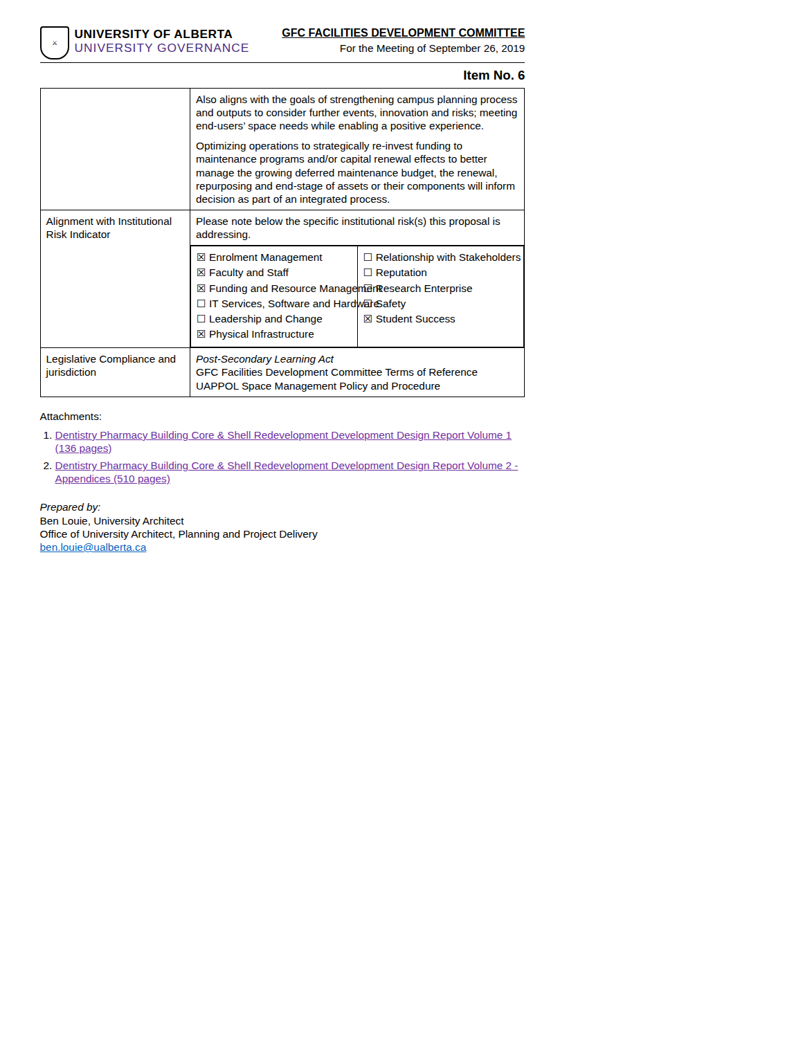⚔
UNIVERSITY OF ALBERTA
UNIVERSITY GOVERNANCE
GFC FACILITIES DEVELOPMENT COMMITTEE
For the Meeting of September 26, 2019
Item No. 6
| | Also aligns with the goals of strengthening campus planning process and outputs to consider further events, innovation and risks; meeting end-users’ space needs while enabling a positive experience. Optimizing operations to strategically re-invest funding to maintenance programs and/or capital renewal effects to better manage the growing deferred maintenance budget, the renewal, repurposing and end-stage of assets or their components will inform decision as part of an integrated process. |
| Alignment with Institutional Risk Indicator | Please note below the specific institutional risk(s) this proposal is addressing. / ☒ Enrolment Management ☒ Faculty and Staff ☒ Funding and Resource Management ☐ IT Services, Software and Hardware ☐ Leadership and Change ☒ Physical Infrastructure / ☐ Relationship with Stakeholders ☐ Reputation ☐ Research Enterprise ☐ Safety ☒ Student Success / |
| Legislative Compliance and jurisdiction | Post-Secondary Learning Act GFC Facilities Development Committee Terms of Reference UAPPOL Space Management Policy and Procedure |
Attachments:
Dentistry Pharmacy Building Core & Shell Redevelopment Development Design Report Volume 1 (136 pages)
Dentistry Pharmacy Building Core & Shell Redevelopment Development Design Report Volume 2 - Appendices (510 pages)
Prepared by:
Ben Louie, University Architect
Office of University Architect, Planning and Project Delivery
ben.louie@ualberta.ca